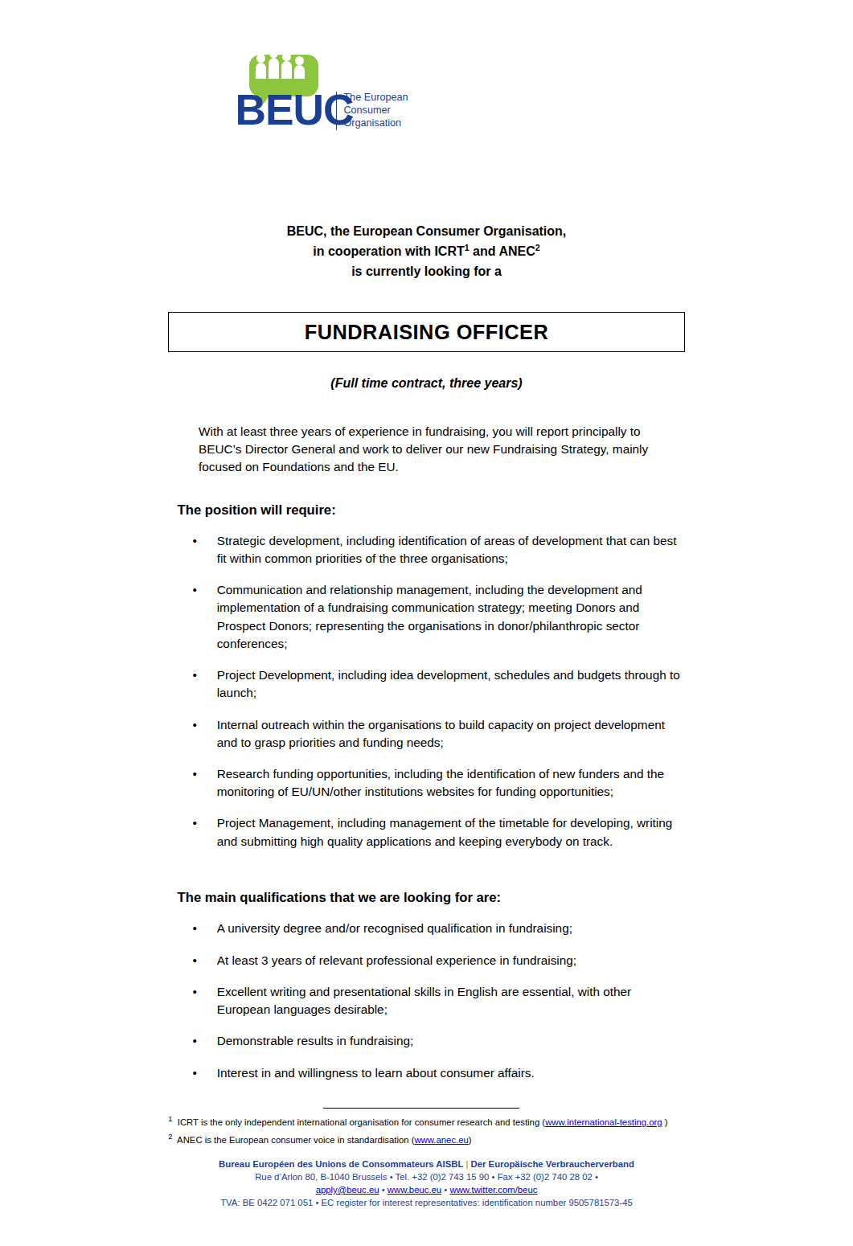BEUC
The European
Consumer
Organisation
BEUC, the European Consumer Organisation,
in cooperation with ICRT1 and ANEC2
is currently looking for a
FUNDRAISING OFFICER
(Full time contract, three years)
With at least three years of experience in fundraising, you will report principally to BEUC’s Director General and work to deliver our new Fundraising Strategy, mainly focused on Foundations and the EU.
The position will require:
Strategic development, including identification of areas of development that can best fit within common priorities of the three organisations;
Communication and relationship management, including the development and implementation of a fundraising communication strategy; meeting Donors and Prospect Donors; representing the organisations in donor/philanthropic sector conferences;
Project Development, including idea development, schedules and budgets through to launch;
Internal outreach within the organisations to build capacity on project development and to grasp priorities and funding needs;
Research funding opportunities, including the identification of new funders and the monitoring of EU/UN/other institutions websites for funding opportunities;
Project Management, including management of the timetable for developing, writing and submitting high quality applications and keeping everybody on track.
The main qualifications that we are looking for are:
A university degree and/or recognised qualification in fundraising;
At least 3 years of relevant professional experience in fundraising;
Excellent writing and presentational skills in English are essential, with other European languages desirable;
Demonstrable results in fundraising;
Interest in and willingness to learn about consumer affairs.
1 ICRT is the only independent international organisation for consumer research and testing (www.international-testing.org )
2 ANEC is the European consumer voice in standardisation (www.anec.eu)
Bureau Européen des Unions de Consommateurs AISBL | Der Europäische Verbraucherverband
Rue d’Arlon 80, B-1040 Brussels • Tel. +32 (0)2 743 15 90 • Fax +32 (0)2 740 28 02 •
apply@beuc.eu • www.beuc.eu • www.twitter.com/beuc
TVA: BE 0422 071 051 • EC register for interest representatives: identification number 9505781573-45